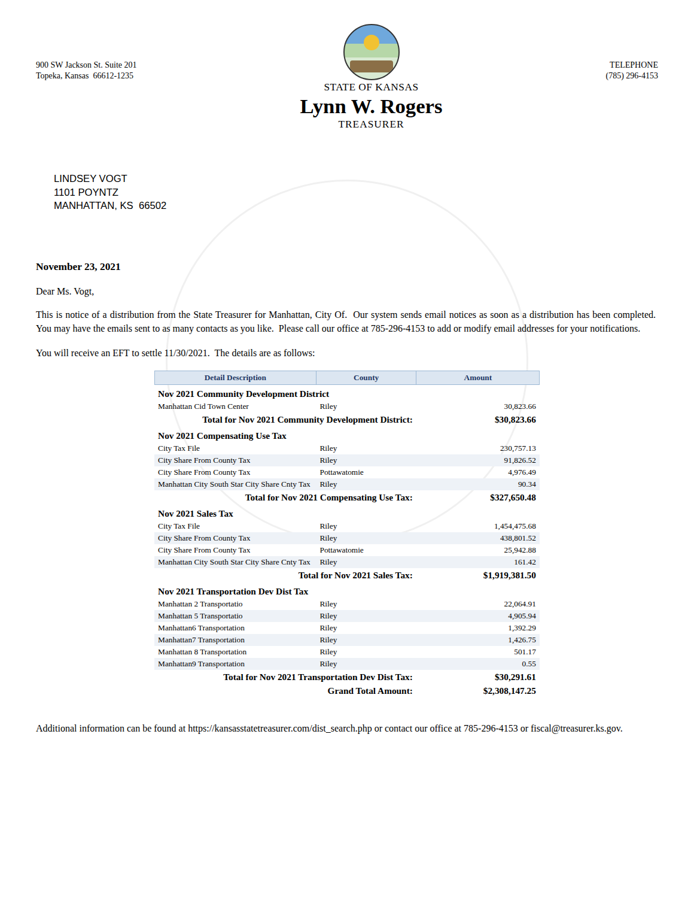900 SW Jackson St. Suite 201
Topeka, Kansas 66612-1235
STATE OF KANSAS
Lynn W. Rogers
TREASURER
TELEPHONE
(785) 296-4153
LINDSEY VOGT
1101 POYNTZ
MANHATTAN, KS 66502
November 23, 2021
Dear Ms. Vogt,
This is notice of a distribution from the State Treasurer for Manhattan, City Of. Our system sends email notices as soon as a distribution has been completed. You may have the emails sent to as many contacts as you like. Please call our office at 785-296-4153 to add or modify email addresses for your notifications.
You will receive an EFT to settle 11/30/2021. The details are as follows:
| Detail Description | County | Amount |
| --- | --- | --- |
| Nov 2021 Community Development District |
| Manhattan Cid Town Center | Riley | 30,823.66 |
| Total for Nov 2021 Community Development District: | $30,823.66 |
| Nov 2021 Compensating Use Tax |
| City Tax File | Riley | 230,757.13 |
| City Share From County Tax | Riley | 91,826.52 |
| City Share From County Tax | Pottawatomie | 4,976.49 |
| Manhattan City South Star City Share Cnty Tax | Riley | 90.34 |
| Total for Nov 2021 Compensating Use Tax: | $327,650.48 |
| Nov 2021 Sales Tax |
| City Tax File | Riley | 1,454,475.68 |
| City Share From County Tax | Riley | 438,801.52 |
| City Share From County Tax | Pottawatomie | 25,942.88 |
| Manhattan City South Star City Share Cnty Tax | Riley | 161.42 |
| Total for Nov 2021 Sales Tax: | $1,919,381.50 |
| Nov 2021 Transportation Dev Dist Tax |
| Manhattan 2 Transportatio | Riley | 22,064.91 |
| Manhattan 5 Transportatio | Riley | 4,905.94 |
| Manhattan6 Transportation | Riley | 1,392.29 |
| Manhattan7 Transportation | Riley | 1,426.75 |
| Manhattan 8 Transportation | Riley | 501.17 |
| Manhattan9 Transportation | Riley | 0.55 |
| Total for Nov 2021 Transportation Dev Dist Tax: | $30,291.61 |
| Grand Total Amount: | $2,308,147.25 |
Additional information can be found at https://kansasstatetreasurer.com/dist_search.php or contact our office at 785-296-4153 or fiscal@treasurer.ks.gov.